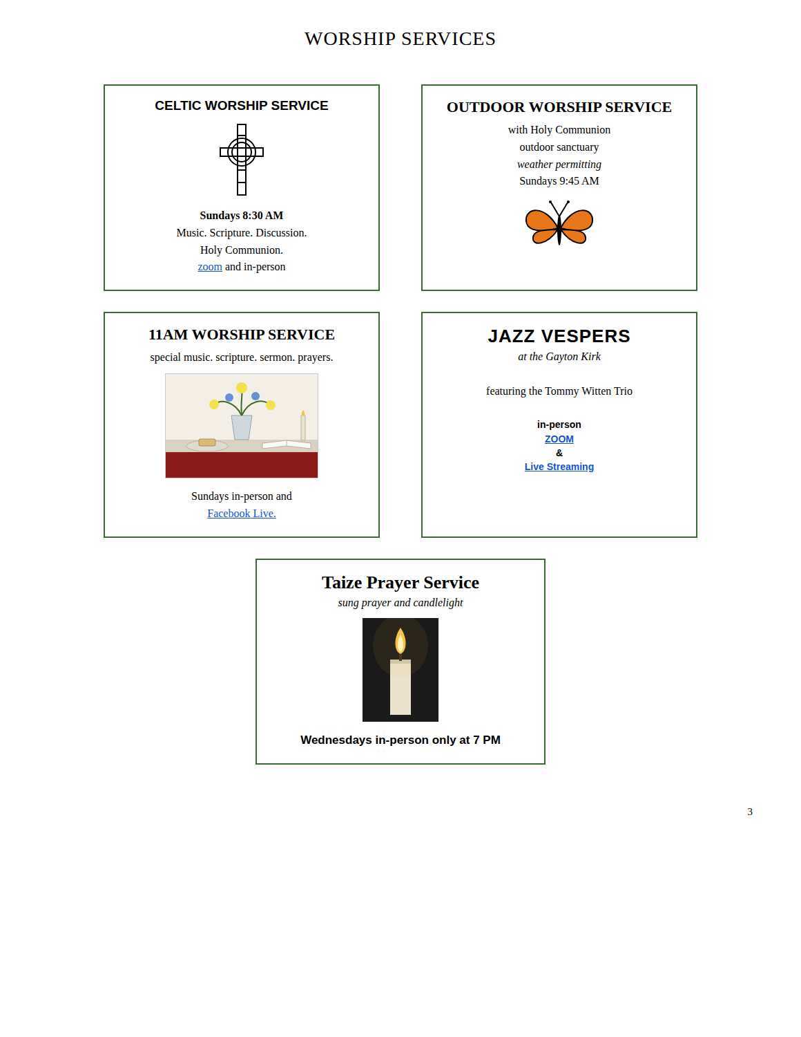WORSHIP SERVICES
CELTIC WORSHIP SERVICE
Sundays 8:30 AM
Music. Scripture. Discussion.
Holy Communion.
zoom and in-person
OUTDOOR WORSHIP SERVICE
with Holy Communion
outdoor sanctuary
weather permitting
Sundays 9:45 AM
11AM WORSHIP SERVICE
special music. scripture. sermon. prayers.
Sundays in-person and
Facebook Live.
JAZZ VESPERS
at the Gayton Kirk
featuring the Tommy Witten Trio
in-person
ZOOM
&
Live Streaming
Taize Prayer Service
sung prayer and candlelight
Wednesdays in-person only at 7 PM
3